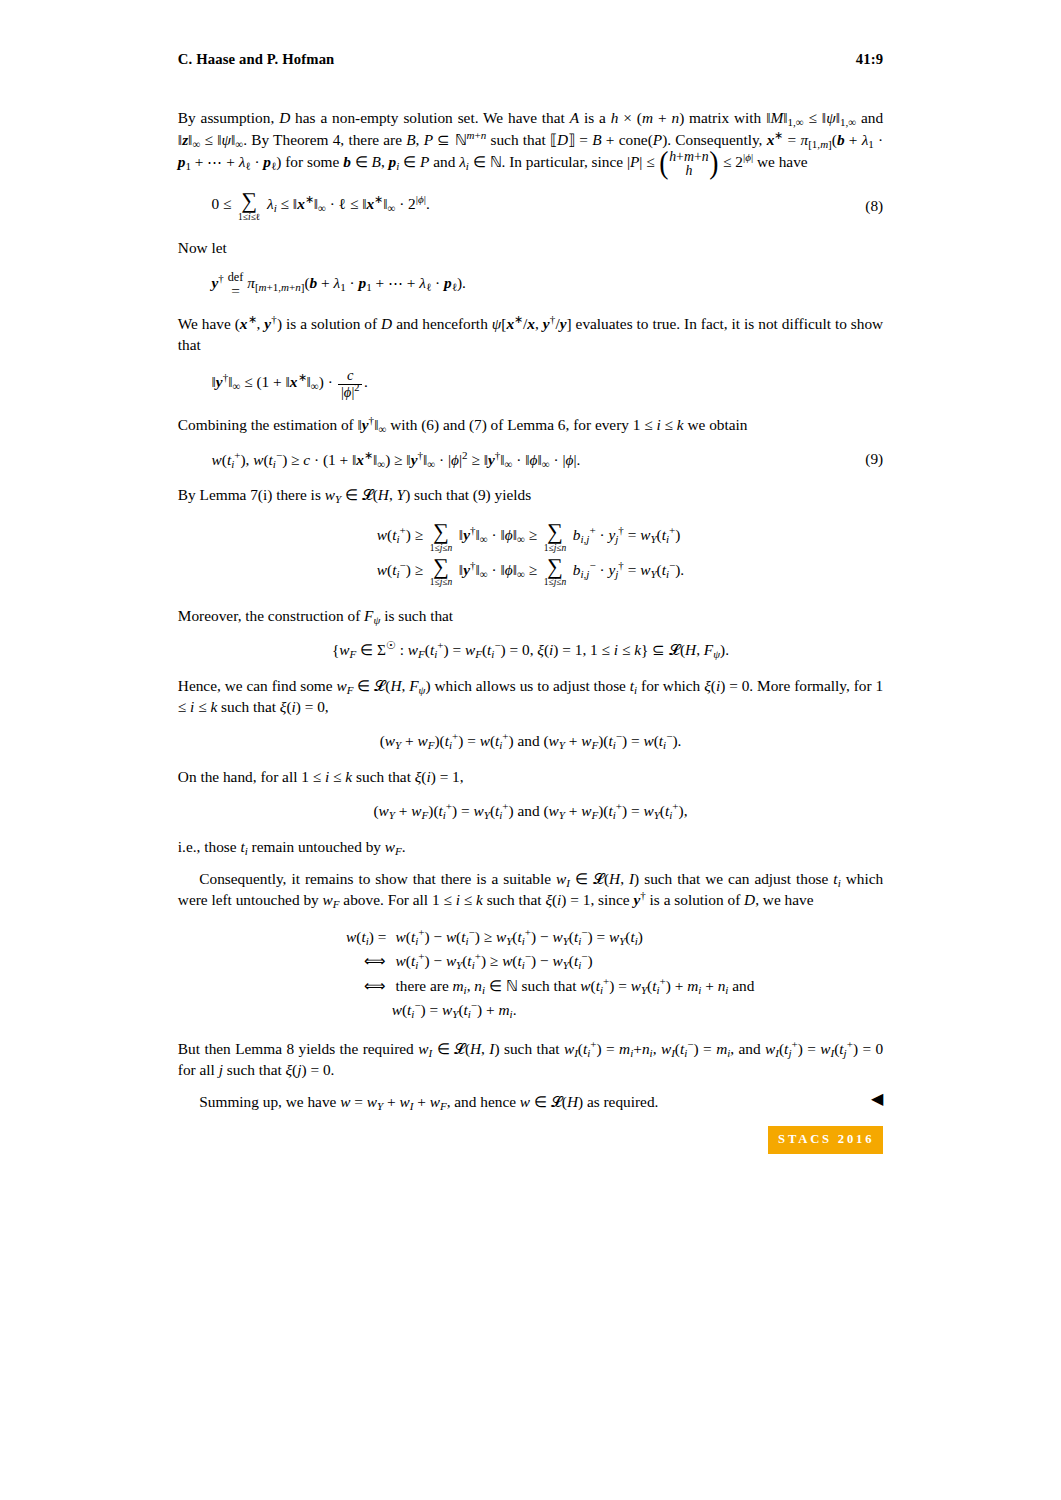C. Haase and P. Hofman 41:9
By assumption, D has a non-empty solution set. We have that A is a h × (m + n) matrix with ‖M‖1,∞ ≤ ‖ψ‖1,∞ and ‖z‖∞ ≤ ‖ψ‖∞. By Theorem 4, there are B, P ⊆ ℕm+n such that ⟦D⟧ = B + cone(P). Consequently, x∗ = π[1,m](b + λ1 · p1 + ⋯ + λℓ · pℓ) for some b ∈ B, pi ∈ P and λi ∈ ℕ. In particular, since |P| ≤ (h+m+n h) ≤ 2|ϕ| we have
0 ≤ ∑1≤i≤ℓ λi ≤ ‖x∗‖∞ · ℓ ≤ ‖x∗‖∞ · 2|ϕ|. (8)
Now let
y† def= π[m+1,m+n](b + λ1 · p1 + ⋯ + λℓ · pℓ).
We have (x∗, y†) is a solution of D and henceforth ψ[x∗/x, y†/y] evaluates to true. In fact, it is not difficult to show that
‖y†‖∞ ≤ (1 + ‖x∗‖∞) · c|ϕ|2.
Combining the estimation of ‖y†‖∞ with (6) and (7) of Lemma 6, for every 1 ≤ i ≤ k we obtain
w(ti+), w(ti−) ≥ c · (1 + ‖x∗‖∞) ≥ ‖y†‖∞ · |ϕ|2 ≥ ‖y†‖∞ · ‖ϕ‖∞ · |ϕ|. (9)
By Lemma 7(i) there is wY ∈ 𝓛(H, Y) such that (9) yields
w(ti+) ≥ ∑1≤j≤n ‖y†‖∞ · ‖ϕ‖∞ ≥ ∑1≤j≤n bi,j+ · yj† = wY(ti+)
w(ti−) ≥ ∑1≤j≤n ‖y†‖∞ · ‖ϕ‖∞ ≥ ∑1≤j≤n bi,j− · yj† = wY(ti−).
Moreover, the construction of Fψ is such that
{wF ∈ Σ☉ : wF(ti+) = wF(ti−) = 0, ξ(i) = 1, 1 ≤ i ≤ k} ⊆ 𝓛(H, Fψ).
Hence, we can find some wF ∈ 𝓛(H, Fψ) which allows us to adjust those ti for which ξ(i) = 0. More formally, for 1 ≤ i ≤ k such that ξ(i) = 0,
(wY + wF)(ti+) = w(ti+) and (wY + wF)(ti−) = w(ti−).
On the hand, for all 1 ≤ i ≤ k such that ξ(i) = 1,
(wY + wF)(ti+) = wY(ti+) and (wY + wF)(ti+) = wY(ti+),
i.e., those ti remain untouched by wF.
Consequently, it remains to show that there is a suitable wI ∈ 𝓛(H, I) such that we can adjust those ti which were left untouched by wF above. For all 1 ≤ i ≤ k such that ξ(i) = 1, since y† is a solution of D, we have
w(ti) = w(ti+) − w(ti−) ≥ wY(ti+) − wY(ti−) = wY(ti) ⟺ w(ti+) − wY(ti+) ≥ w(ti−) − wY(ti−) ⟺ there are mi, ni ∈ ℕ such that w(ti+) = wY(ti+) + mi + ni and w(ti−) = wY(ti−) + mi.
But then Lemma 8 yields the required wI ∈ 𝓛(H, I) such that wI(ti+) = mi+ni, wI(ti−) = mi, and wI(tj+) = wI(tj+) = 0 for all j such that ξ(j) = 0.
Summing up, we have w = wY + wI + wF, and hence w ∈ 𝓛(H) as required. ◀
STACS 2016